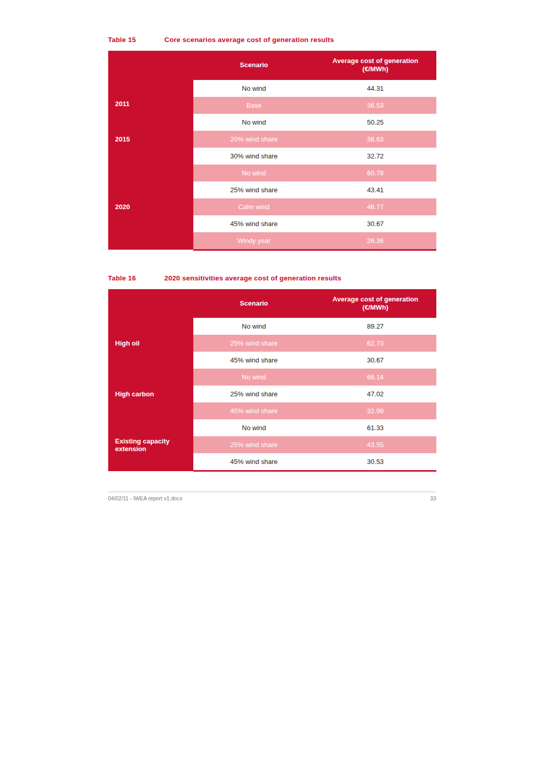Table 15 Core scenarios average cost of generation results
| | Scenario | Average cost of generation (€/MWh) |
| --- | --- | --- |
| 2011 | No wind | 44.31 |
| Base | 36.53 |
| 2015 | No wind | 50.25 |
| 20% wind share | 38.63 |
| 30% wind share | 32.72 |
| 2020 | No wind | 60.78 |
| 25% wind share | 43.41 |
| Calm wind | 46.77 |
| 45% wind share | 30.67 |
| Windy year | 26.36 |
Table 162020 sensitivities average cost of generation results
| | Scenario | Average cost of generation (€/MWh) |
| --- | --- | --- |
| High oil | No wind | 89.27 |
| 25% wind share | 62.73 |
| 45% wind share | 30.67 |
| High carbon | No wind | 66.14 |
| 25% wind share | 47.02 |
| 45% wind share | 32.99 |
| Existing capacity extension | No wind | 61.33 |
| 25% wind share | 43.55 |
| 45% wind share | 30.53 |
04/02/11 - IWEA report v1.docx
33